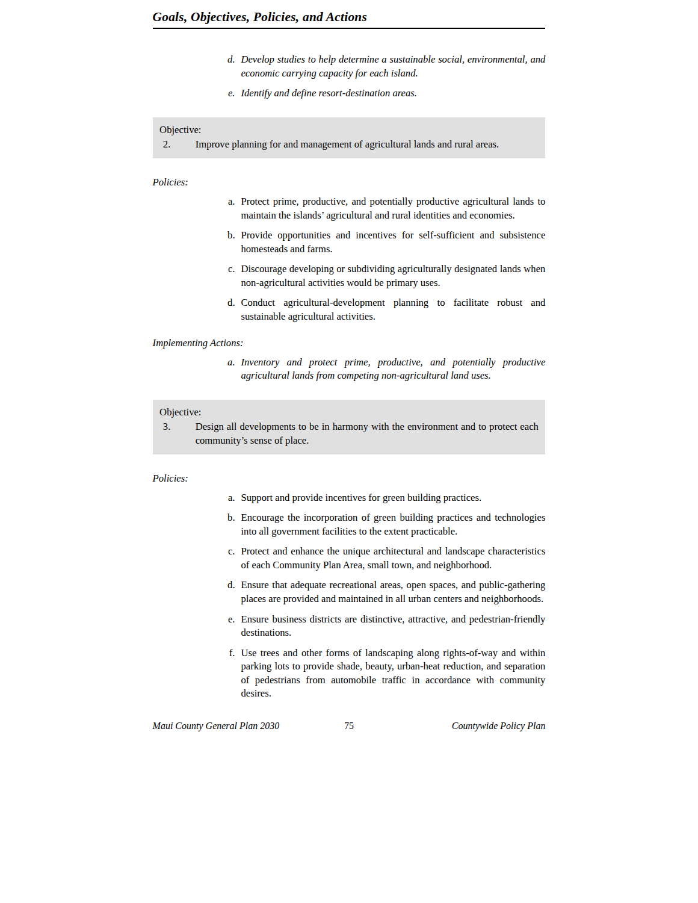Goals, Objectives, Policies, and Actions
Develop studies to help determine a sustainable social, environmental, and economic carrying capacity for each island.
Identify and define resort-destination areas.
Objective:
2.
Improve planning for and management of agricultural lands and rural areas.
Policies:
Protect prime, productive, and potentially productive agricultural lands to maintain the islands’ agricultural and rural identities and economies.
Provide opportunities and incentives for self-sufficient and subsistence homesteads and farms.
Discourage developing or subdividing agriculturally designated lands when non-agricultural activities would be primary uses.
Conduct agricultural-development planning to facilitate robust and sustainable agricultural activities.
Implementing Actions:
Inventory and protect prime, productive, and potentially productive agricultural lands from competing non-agricultural land uses.
Objective:
3.
Design all developments to be in harmony with the environment and to protect each community’s sense of place.
Policies:
Support and provide incentives for green building practices.
Encourage the incorporation of green building practices and technologies into all government facilities to the extent practicable.
Protect and enhance the unique architectural and landscape characteristics of each Community Plan Area, small town, and neighborhood.
Ensure that adequate recreational areas, open spaces, and public-gathering places are provided and maintained in all urban centers and neighborhoods.
Ensure business districts are distinctive, attractive, and pedestrian-friendly destinations.
Use trees and other forms of landscaping along rights-of-way and within parking lots to provide shade, beauty, urban-heat reduction, and separation of pedestrians from automobile traffic in accordance with community desires.
Maui County General Plan 2030
75
Countywide Policy Plan